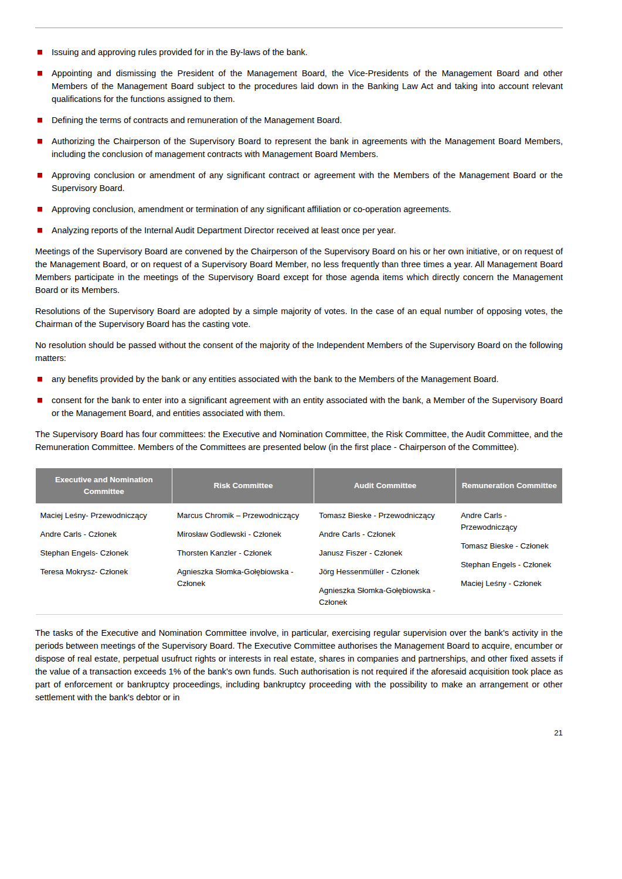Issuing and approving rules provided for in the By-laws of the bank.
Appointing and dismissing the President of the Management Board, the Vice-Presidents of the Management Board and other Members of the Management Board subject to the procedures laid down in the Banking Law Act and taking into account relevant qualifications for the functions assigned to them.
Defining the terms of contracts and remuneration of the Management Board.
Authorizing the Chairperson of the Supervisory Board to represent the bank in agreements with the Management Board Members, including the conclusion of management contracts with Management Board Members.
Approving conclusion or amendment of any significant contract or agreement with the Members of the Management Board or the Supervisory Board.
Approving conclusion, amendment or termination of any significant affiliation or co-operation agreements.
Analyzing reports of the Internal Audit Department Director received at least once per year.
Meetings of the Supervisory Board are convened by the Chairperson of the Supervisory Board on his or her own initiative, or on request of the Management Board, or on request of a Supervisory Board Member, no less frequently than three times a year. All Management Board Members participate in the meetings of the Supervisory Board except for those agenda items which directly concern the Management Board or its Members.
Resolutions of the Supervisory Board are adopted by a simple majority of votes. In the case of an equal number of opposing votes, the Chairman of the Supervisory Board has the casting vote.
No resolution should be passed without the consent of the majority of the Independent Members of the Supervisory Board on the following matters:
any benefits provided by the bank or any entities associated with the bank to the Members of the Management Board.
consent for the bank to enter into a significant agreement with an entity associated with the bank, a Member of the Supervisory Board or the Management Board, and entities associated with them.
The Supervisory Board has four committees: the Executive and Nomination Committee, the Risk Committee, the Audit Committee, and the Remuneration Committee. Members of the Committees are presented below (in the first place - Chairperson of the Committee).
| Executive and Nomination Committee | Risk Committee | Audit Committee | Remuneration Committee |
| --- | --- | --- | --- |
| Maciej Leśny- Przewodniczący Andre Carls - Członek Stephan Engels- Członek Teresa Mokrysz- Członek | Marcus Chromik – Przewodniczący Mirosław Godlewski - Członek Thorsten Kanzler - Członek Agnieszka Słomka-Gołębiowska - Członek | Tomasz Bieske - Przewodniczący Andre Carls - Członek Janusz Fiszer - Członek Jörg Hessenmüller - Członek Agnieszka Słomka-Gołębiowska - Członek | Andre Carls - Przewodniczący Tomasz Bieske - Członek Stephan Engels - Członek Maciej Leśny - Członek |
The tasks of the Executive and Nomination Committee involve, in particular, exercising regular supervision over the bank's activity in the periods between meetings of the Supervisory Board. The Executive Committee authorises the Management Board to acquire, encumber or dispose of real estate, perpetual usufruct rights or interests in real estate, shares in companies and partnerships, and other fixed assets if the value of a transaction exceeds 1% of the bank's own funds. Such authorisation is not required if the aforesaid acquisition took place as part of enforcement or bankruptcy proceedings, including bankruptcy proceeding with the possibility to make an arrangement or other settlement with the bank's debtor or in
21